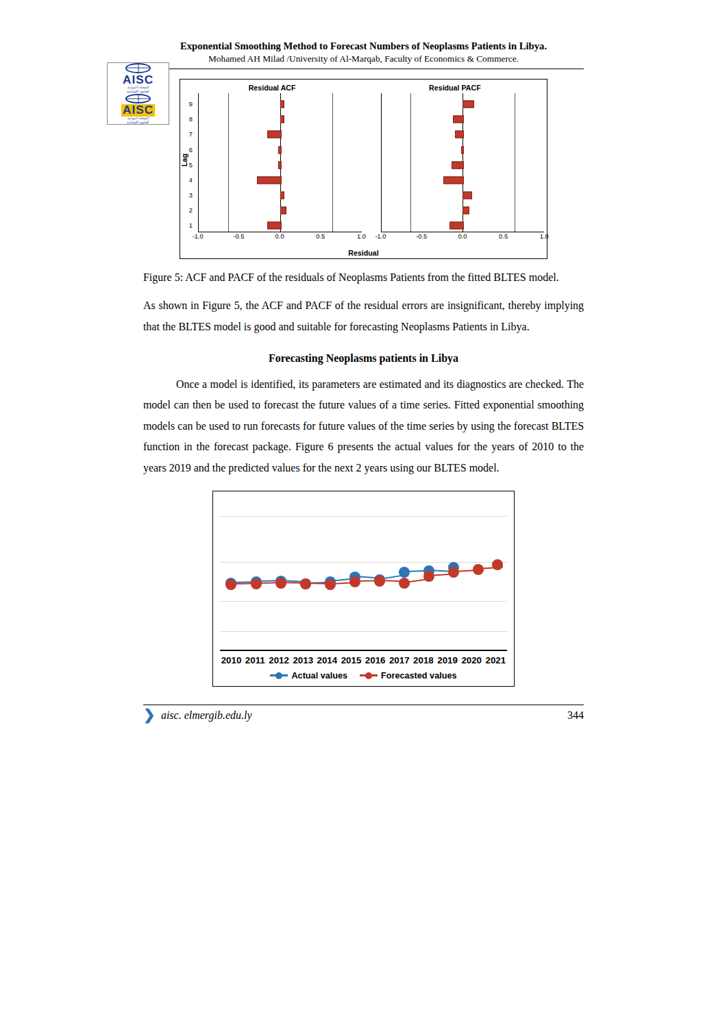Exponential Smoothing Method to Forecast Numbers of Neoplasms Patients in Libya.
Mohamed AH Milad /University of Al-Marqab, Faculty of Economics & Commerce.
AISC
المجلة الدولية
للعلوم الإنسانية
AISC
المجلة الدولية
للعلوم الإنسانية
Residual ACF
Lag
9
8
7
6
5
4
3
2
1
-1.0 -0.5 0.0 0.5 1.0
Residual PACF
-1.0 -0.5 0.0 0.5 1.0
Residual
Figure 5: ACF and PACF of the residuals of Neoplasms Patients from the fitted BLTES model.
As shown in Figure 5, the ACF and PACF of the residual errors are insignificant, thereby implying that the BLTES model is good and suitable for forecasting Neoplasms Patients in Libya.
Forecasting Neoplasms patients in Libya
Once a model is identified, its parameters are estimated and its diagnostics are checked. The model can then be used to forecast the future values of a time series. Fitted exponential smoothing models can be used to run forecasts for future values of the time series by using the forecast BLTES function in the forecast package. Figure 6 presents the actual values for the years of 2010 to the years 2019 and the predicted values for the next 2 years using our BLTES model.
201020112012201320142015201620172018201920202021
Actual values
Forecasted values
❯ aisc. elmergib.edu.ly
344